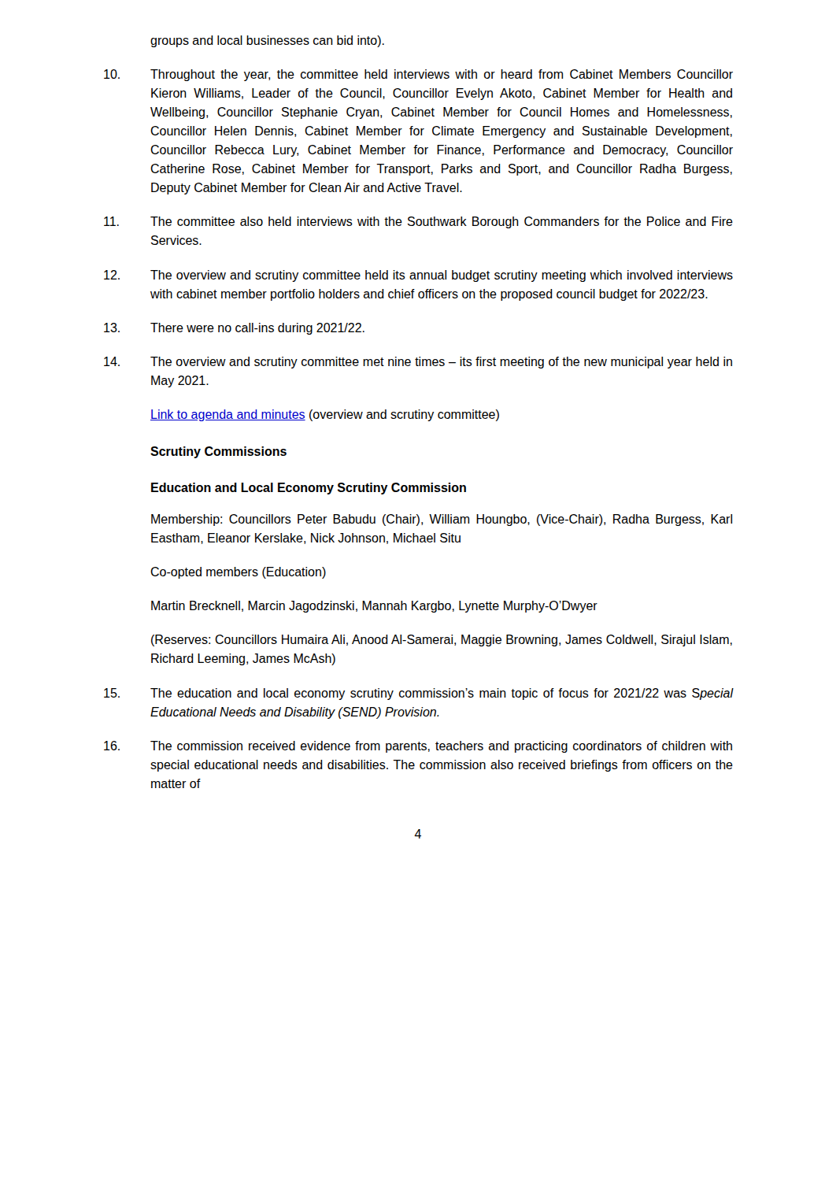groups and local businesses can bid into).
10. Throughout the year, the committee held interviews with or heard from Cabinet Members Councillor Kieron Williams, Leader of the Council, Councillor Evelyn Akoto, Cabinet Member for Health and Wellbeing, Councillor Stephanie Cryan, Cabinet Member for Council Homes and Homelessness, Councillor Helen Dennis, Cabinet Member for Climate Emergency and Sustainable Development, Councillor Rebecca Lury, Cabinet Member for Finance, Performance and Democracy, Councillor Catherine Rose, Cabinet Member for Transport, Parks and Sport, and Councillor Radha Burgess, Deputy Cabinet Member for Clean Air and Active Travel.
11. The committee also held interviews with the Southwark Borough Commanders for the Police and Fire Services.
12. The overview and scrutiny committee held its annual budget scrutiny meeting which involved interviews with cabinet member portfolio holders and chief officers on the proposed council budget for 2022/23.
13. There were no call-ins during 2021/22.
14. The overview and scrutiny committee met nine times – its first meeting of the new municipal year held in May 2021.
Link to agenda and minutes (overview and scrutiny committee)
Scrutiny Commissions
Education and Local Economy Scrutiny Commission
Membership: Councillors Peter Babudu (Chair), William Houngbo, (Vice-Chair), Radha Burgess, Karl Eastham, Eleanor Kerslake, Nick Johnson, Michael Situ
Co-opted members (Education)
Martin Brecknell, Marcin Jagodzinski, Mannah Kargbo, Lynette Murphy-O’Dwyer
(Reserves: Councillors Humaira Ali, Anood Al-Samerai, Maggie Browning, James Coldwell, Sirajul Islam, Richard Leeming, James McAsh)
15. The education and local economy scrutiny commission’s main topic of focus for 2021/22 was Special Educational Needs and Disability (SEND) Provision.
16. The commission received evidence from parents, teachers and practicing coordinators of children with special educational needs and disabilities. The commission also received briefings from officers on the matter of
4